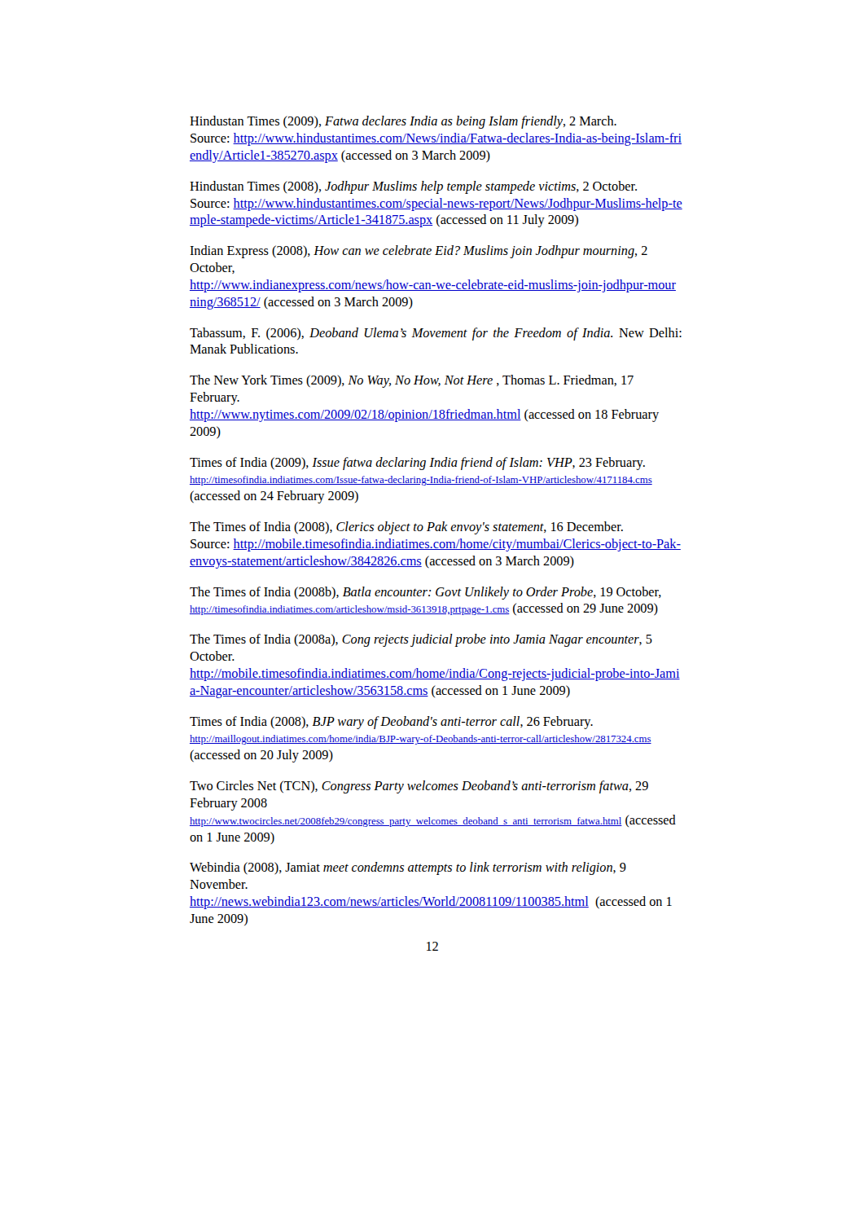Hindustan Times (2009), Fatwa declares India as being Islam friendly, 2 March.
Source: http://www.hindustantimes.com/News/india/Fatwa-declares-India-as-being-Islam-friendly/Article1-385270.aspx (accessed on 3 March 2009)
Hindustan Times (2008), Jodhpur Muslims help temple stampede victims, 2 October.
Source: http://www.hindustantimes.com/special-news-report/News/Jodhpur-Muslims-help-temple-stampede-victims/Article1-341875.aspx (accessed on 11 July 2009)
Indian Express (2008), How can we celebrate Eid? Muslims join Jodhpur mourning, 2 October,
http://www.indianexpress.com/news/how-can-we-celebrate-eid-muslims-join-jodhpur-mourning/368512/ (accessed on 3 March 2009)
Tabassum, F. (2006), Deoband Ulema’s Movement for the Freedom of India. New Delhi: Manak Publications.
The New York Times (2009), No Way, No How, Not Here , Thomas L. Friedman, 17 February.
http://www.nytimes.com/2009/02/18/opinion/18friedman.html (accessed on 18 February 2009)
Times of India (2009), Issue fatwa declaring India friend of Islam: VHP, 23 February.
http://timesofindia.indiatimes.com/Issue-fatwa-declaring-India-friend-of-Islam-VHP/articleshow/4171184.cms
(accessed on 24 February 2009)
The Times of India (2008), Clerics object to Pak envoy's statement, 16 December.
Source: http://mobile.timesofindia.indiatimes.com/home/city/mumbai/Clerics-object-to-Pak-envoys-statement/articleshow/3842826.cms (accessed on 3 March 2009)
The Times of India (2008b), Batla encounter: Govt Unlikely to Order Probe, 19 October,
http://timesofindia.indiatimes.com/articleshow/msid-3613918,prtpage-1.cms (accessed on 29 June 2009)
The Times of India (2008a), Cong rejects judicial probe into Jamia Nagar encounter, 5 October.
http://mobile.timesofindia.indiatimes.com/home/india/Cong-rejects-judicial-probe-into-Jamia-Nagar-encounter/articleshow/3563158.cms (accessed on 1 June 2009)
Times of India (2008), BJP wary of Deoband's anti-terror call, 26 February.
http://maillogout.indiatimes.com/home/india/BJP-wary-of-Deobands-anti-terror-call/articleshow/2817324.cms
(accessed on 20 July 2009)
Two Circles Net (TCN), Congress Party welcomes Deoband’s anti-terrorism fatwa, 29 February 2008
http://www.twocircles.net/2008feb29/congress_party_welcomes_deoband_s_anti_terrorism_fatwa.html (accessed on 1 June 2009)
Webindia (2008), Jamiat meet condemns attempts to link terrorism with religion, 9 November.
http://news.webindia123.com/news/articles/World/20081109/1100385.html (accessed on 1 June 2009)
12